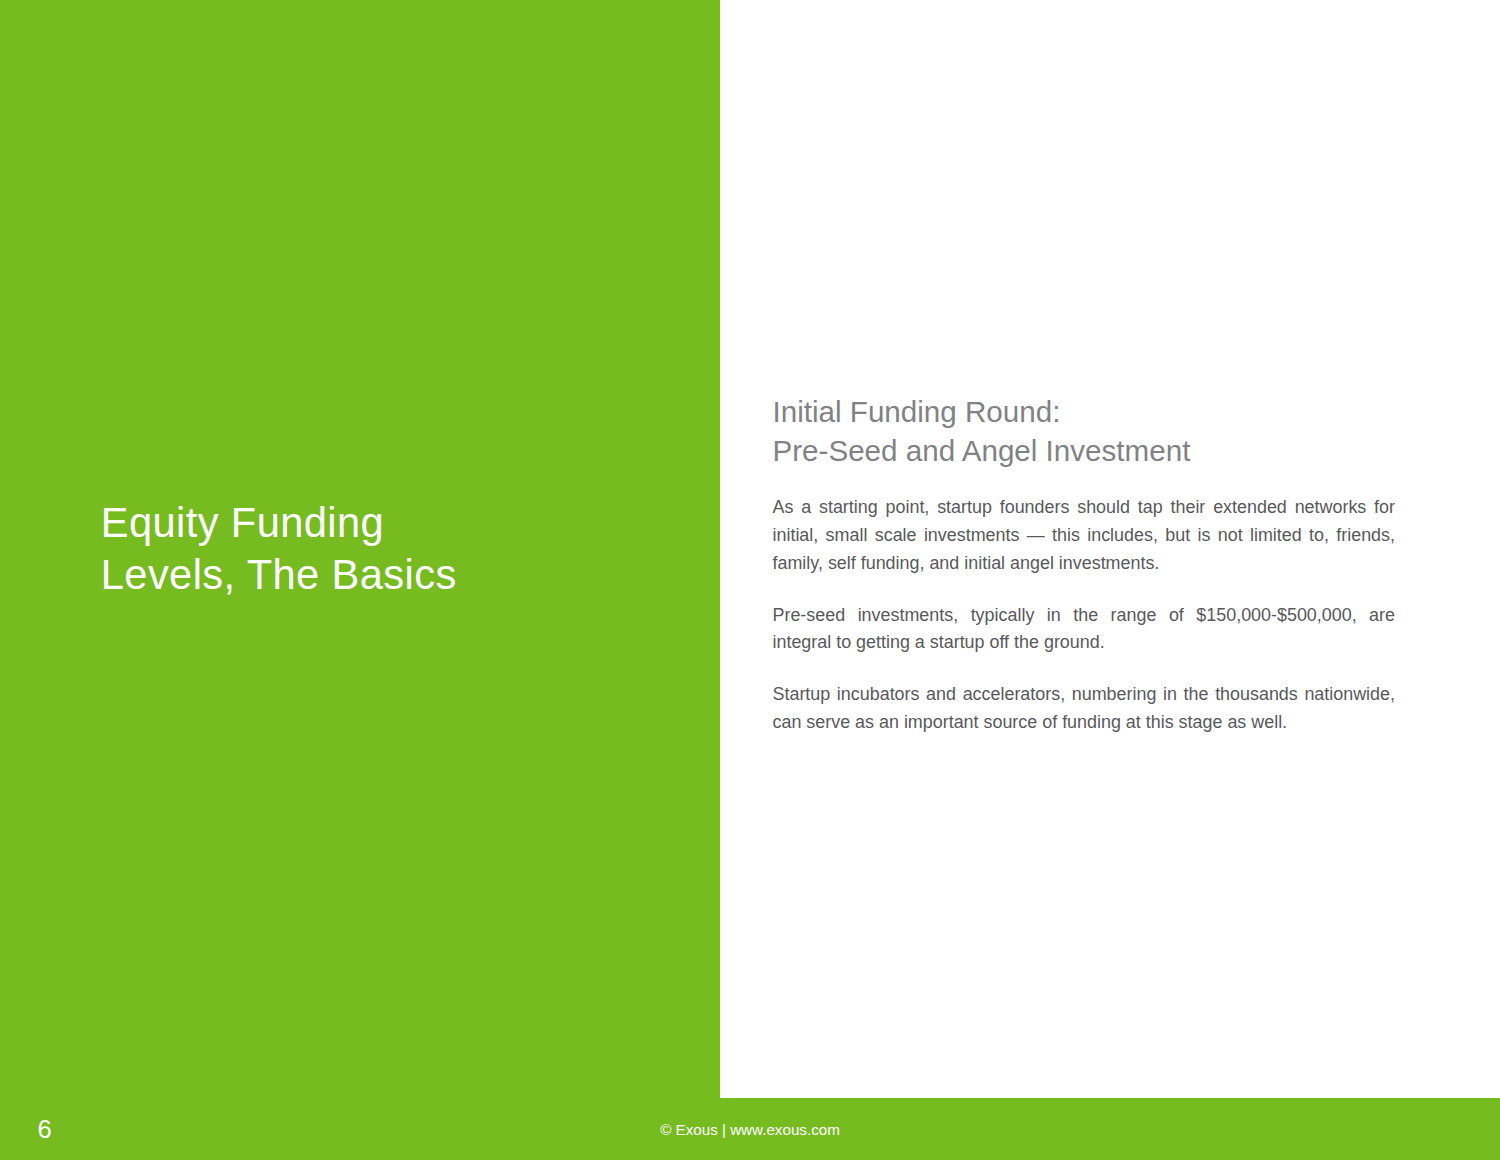Equity Funding
Levels, The Basics
Initial Funding Round:
Pre-Seed and Angel Investment
As a starting point, startup founders should tap their extended networks for initial, small scale investments — this includes, but is not limited to, friends, family, self funding, and initial angel investments.
Pre-seed investments, typically in the range of $150,000-$500,000, are integral to getting a startup off the ground.
Startup incubators and accelerators, numbering in the thousands nationwide, can serve as an important source of funding at this stage as well.
6
© Exous | www.exous.com